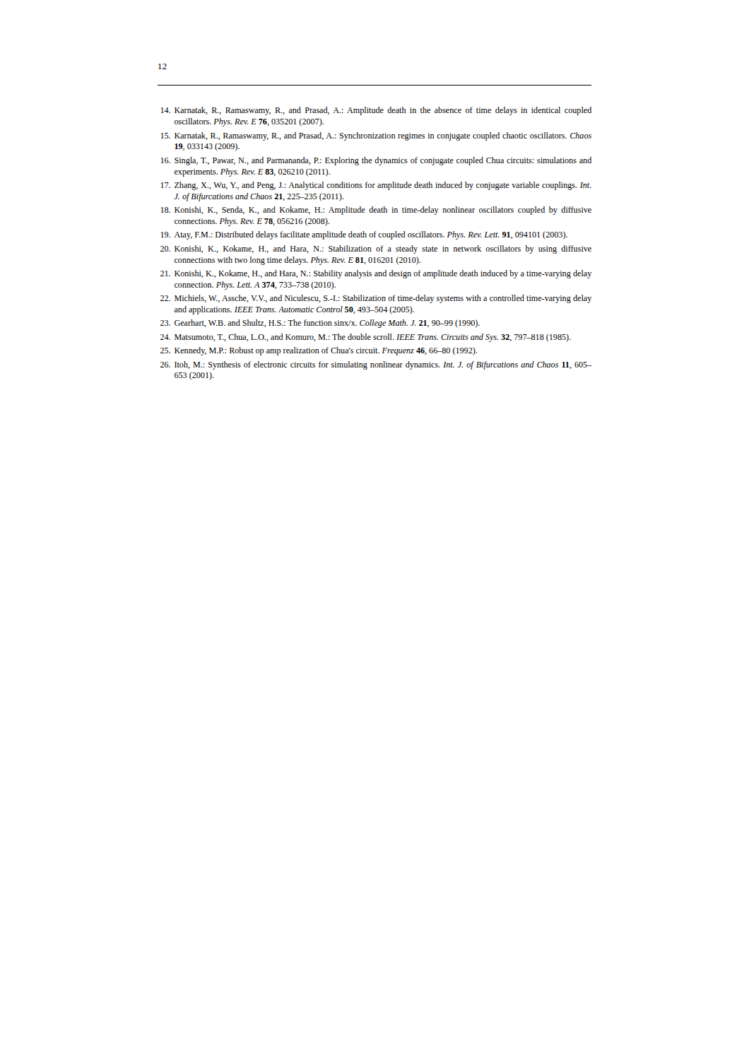12
14. Karnatak, R., Ramaswamy, R., and Prasad, A.: Amplitude death in the absence of time delays in identical coupled oscillators. Phys. Rev. E 76, 035201 (2007).
15. Karnatak, R., Ramaswamy, R., and Prasad, A.: Synchronization regimes in conjugate coupled chaotic oscillators. Chaos 19, 033143 (2009).
16. Singla, T., Pawar, N., and Parmananda, P.: Exploring the dynamics of conjugate coupled Chua circuits: simulations and experiments. Phys. Rev. E 83, 026210 (2011).
17. Zhang, X., Wu, Y., and Peng, J.: Analytical conditions for amplitude death induced by conjugate variable couplings. Int. J. of Bifurcations and Chaos 21, 225–235 (2011).
18. Konishi, K., Senda, K., and Kokame, H.: Amplitude death in time-delay nonlinear oscillators coupled by diffusive connections. Phys. Rev. E 78, 056216 (2008).
19. Atay, F.M.: Distributed delays facilitate amplitude death of coupled oscillators. Phys. Rev. Lett. 91, 094101 (2003).
20. Konishi, K., Kokame, H., and Hara, N.: Stabilization of a steady state in network oscillators by using diffusive connections with two long time delays. Phys. Rev. E 81, 016201 (2010).
21. Konishi, K., Kokame, H., and Hara, N.: Stability analysis and design of amplitude death induced by a time-varying delay connection. Phys. Lett. A 374, 733–738 (2010).
22. Michiels, W., Assche, V.V., and Niculescu, S.-I.: Stabilization of time-delay systems with a controlled time-varying delay and applications. IEEE Trans. Automatic Control 50, 493–504 (2005).
23. Gearhart, W.B. and Shultz, H.S.: The function sinx/x. College Math. J. 21, 90–99 (1990).
24. Matsumoto, T., Chua, L.O., and Komuro, M.: The double scroll. IEEE Trans. Circuits and Sys. 32, 797–818 (1985).
25. Kennedy, M.P.: Robust op amp realization of Chua's circuit. Frequenz 46, 66–80 (1992).
26. Itoh, M.: Synthesis of electronic circuits for simulating nonlinear dynamics. Int. J. of Bifurcations and Chaos 11, 605–653 (2001).